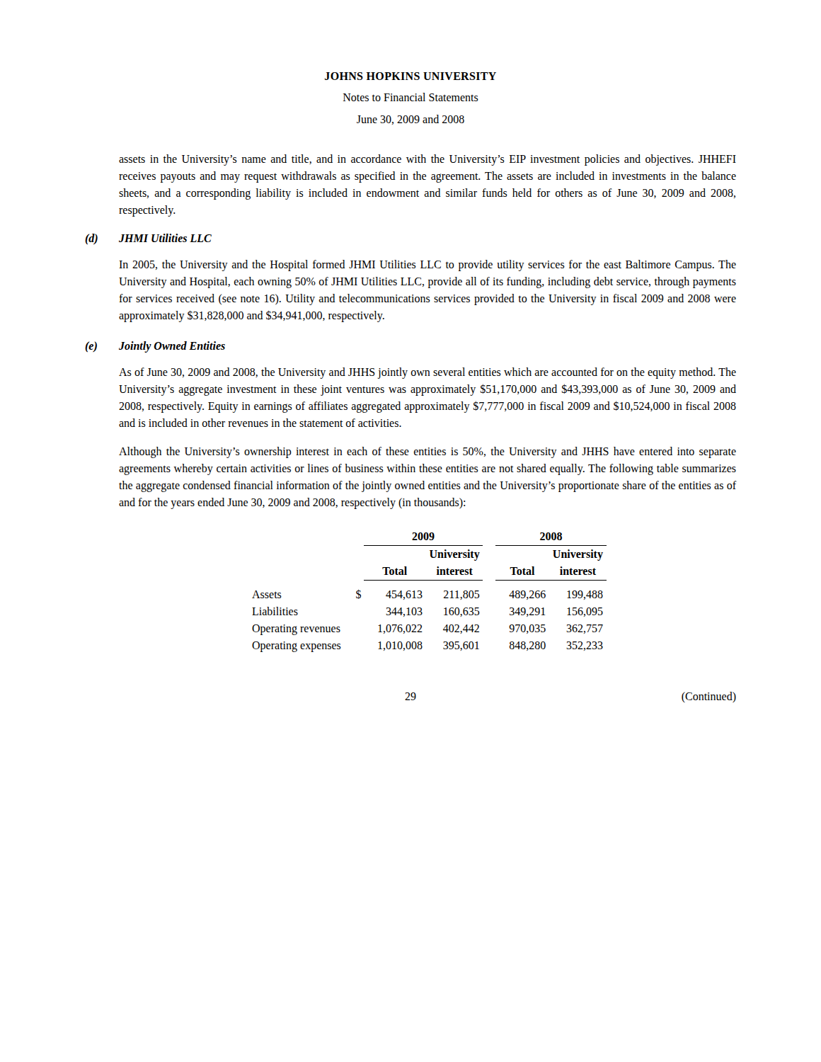JOHNS HOPKINS UNIVERSITY
Notes to Financial Statements
June 30, 2009 and 2008
assets in the University’s name and title, and in accordance with the University’s EIP investment policies and objectives. JHHEFI receives payouts and may request withdrawals as specified in the agreement. The assets are included in investments in the balance sheets, and a corresponding liability is included in endowment and similar funds held for others as of June 30, 2009 and 2008, respectively.
(d) JHMI Utilities LLC
In 2005, the University and the Hospital formed JHMI Utilities LLC to provide utility services for the east Baltimore Campus. The University and Hospital, each owning 50% of JHMI Utilities LLC, provide all of its funding, including debt service, through payments for services received (see note 16). Utility and telecommunications services provided to the University in fiscal 2009 and 2008 were approximately $31,828,000 and $34,941,000, respectively.
(e) Jointly Owned Entities
As of June 30, 2009 and 2008, the University and JHHS jointly own several entities which are accounted for on the equity method. The University’s aggregate investment in these joint ventures was approximately $51,170,000 and $43,393,000 as of June 30, 2009 and 2008, respectively. Equity in earnings of affiliates aggregated approximately $7,777,000 in fiscal 2009 and $10,524,000 in fiscal 2008 and is included in other revenues in the statement of activities.
Although the University’s ownership interest in each of these entities is 50%, the University and JHHS have entered into separate agreements whereby certain activities or lines of business within these entities are not shared equally. The following table summarizes the aggregate condensed financial information of the jointly owned entities and the University’s proportionate share of the entities as of and for the years ended June 30, 2009 and 2008, respectively (in thousands):
| | | 2009 | | 2008 |
| | | Total | University interest | | Total | University interest |
| Assets | $ | 454,613 | 211,805 | | 489,266 | 199,488 |
| Liabilities | | 344,103 | 160,635 | | 349,291 | 156,095 |
| Operating revenues | | 1,076,022 | 402,442 | | 970,035 | 362,757 |
| Operating expenses | | 1,010,008 | 395,601 | | 848,280 | 352,233 |
29
(Continued)